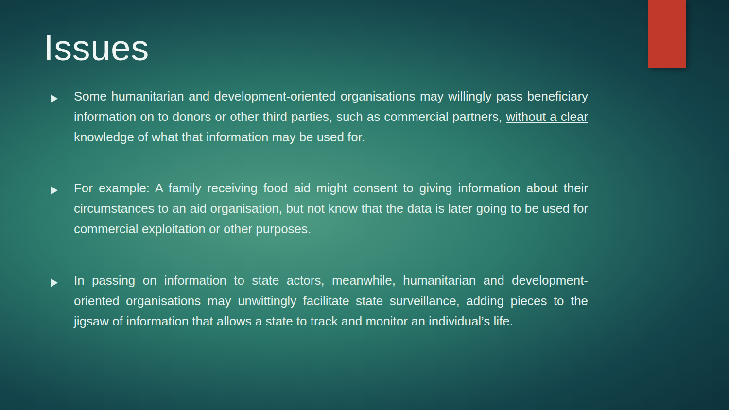Issues
Some humanitarian and development-oriented organisations may willingly pass beneficiary information on to donors or other third parties, such as commercial partners, without a clear knowledge of what that information may be used for.
For example: A family receiving food aid might consent to giving information about their circumstances to an aid organisation, but not know that the data is later going to be used for commercial exploitation or other purposes.
In passing on information to state actors, meanwhile, humanitarian and development-oriented organisations may unwittingly facilitate state surveillance, adding pieces to the jigsaw of information that allows a state to track and monitor an individual’s life.